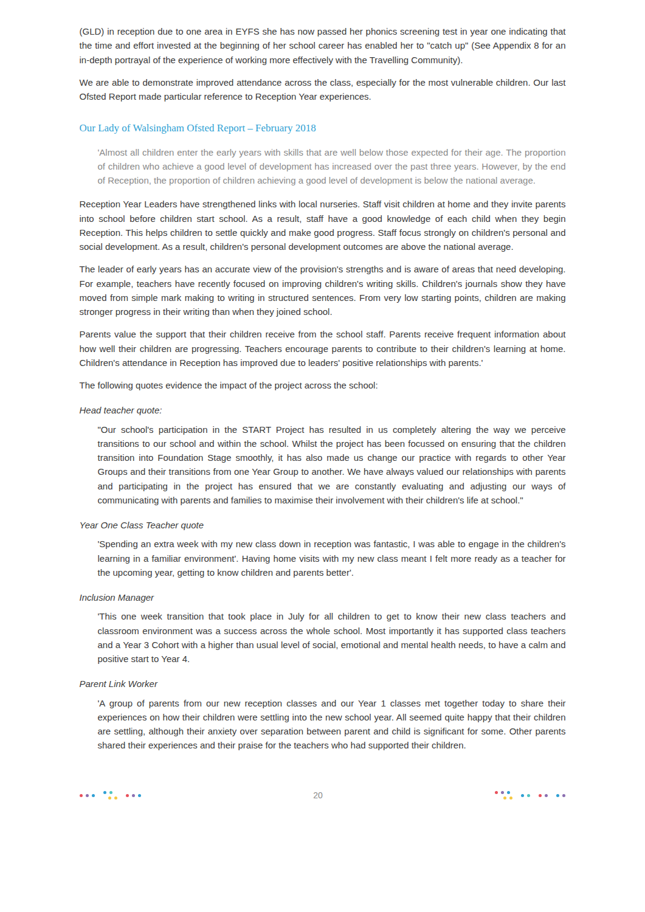(GLD) in reception due to one area in EYFS she has now passed her phonics screening test in year one indicating that the time and effort invested at the beginning of her school career has enabled her to "catch up" (See Appendix 8 for an in-depth portrayal of the experience of working more effectively with the Travelling Community).
We are able to demonstrate improved attendance across the class, especially for the most vulnerable children. Our last Ofsted Report made particular reference to Reception Year experiences.
Our Lady of Walsingham Ofsted Report – February 2018
'Almost all children enter the early years with skills that are well below those expected for their age. The proportion of children who achieve a good level of development has increased over the past three years. However, by the end of Reception, the proportion of children achieving a good level of development is below the national average.
Reception Year Leaders have strengthened links with local nurseries. Staff visit children at home and they invite parents into school before children start school. As a result, staff have a good knowledge of each child when they begin Reception. This helps children to settle quickly and make good progress. Staff focus strongly on children's personal and social development. As a result, children's personal development outcomes are above the national average.
The leader of early years has an accurate view of the provision's strengths and is aware of areas that need developing. For example, teachers have recently focused on improving children's writing skills. Children's journals show they have moved from simple mark making to writing in structured sentences. From very low starting points, children are making stronger progress in their writing than when they joined school.
Parents value the support that their children receive from the school staff. Parents receive frequent information about how well their children are progressing. Teachers encourage parents to contribute to their children's learning at home. Children's attendance in Reception has improved due to leaders' positive relationships with parents.'
The following quotes evidence the impact of the project across the school:
Head teacher quote:
"Our school's participation in the START Project has resulted in us completely altering the way we perceive transitions to our school and within the school. Whilst the project has been focussed on ensuring that the children transition into Foundation Stage smoothly, it has also made us change our practice with regards to other Year Groups and their transitions from one Year Group to another. We have always valued our relationships with parents and participating in the project has ensured that we are constantly evaluating and adjusting our ways of communicating with parents and families to maximise their involvement with their children's life at school."
Year One Class Teacher quote
'Spending an extra week with my new class down in reception was fantastic, I was able to engage in the children's learning in a familiar environment'. Having home visits with my new class meant I felt more ready as a teacher for the upcoming year, getting to know children and parents better'.
Inclusion Manager
'This one week transition that took place in July for all children to get to know their new class teachers and classroom environment was a success across the whole school. Most importantly it has supported class teachers and a Year 3 Cohort with a higher than usual level of social, emotional and mental health needs, to have a calm and positive start to Year 4.
Parent Link Worker
'A group of parents from our new reception classes and our Year 1 classes met together today to share their experiences on how their children were settling into the new school year. All seemed quite happy that their children are settling, although their anxiety over separation between parent and child is significant for some. Other parents shared their experiences and their praise for the teachers who had supported their children.
20